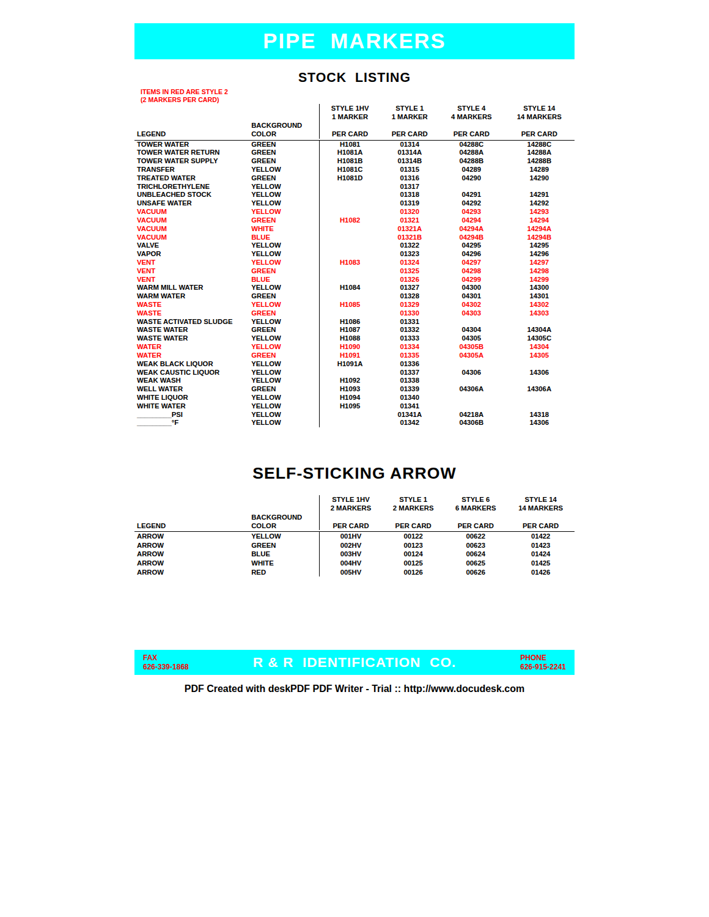PIPE MARKERS
STOCK LISTING
ITEMS IN RED ARE STYLE 2
(2 MARKERS PER CARD)
| | | STYLE 1HV | STYLE 1 | STYLE 4 | STYLE 14 |
| --- | --- | --- | --- | --- | --- |
| 1 MARKER | 1 MARKER | 4 MARKERS | 14 MARKERS |
| LEGEND | BACKGROUND COLOR | PER CARD | PER CARD | PER CARD | PER CARD |
| TOWER WATER | GREEN | H1081 | 01314 | 04288C | 14288C |
| TOWER WATER RETURN | GREEN | H1081A | 01314A | 04288A | 14288A |
| TOWER WATER SUPPLY | GREEN | H1081B | 01314B | 04288B | 14288B |
| TRANSFER | YELLOW | H1081C | 01315 | 04289 | 14289 |
| TREATED WATER | GREEN | H1081D | 01316 | 04290 | 14290 |
| TRICHLORETHYLENE | YELLOW | | 01317 | | |
| UNBLEACHED STOCK | YELLOW | | 01318 | 04291 | 14291 |
| UNSAFE WATER | YELLOW | | 01319 | 04292 | 14292 |
| VACUUM | YELLOW | | 01320 | 04293 | 14293 |
| VACUUM | GREEN | H1082 | 01321 | 04294 | 14294 |
| VACUUM | WHITE | | 01321A | 04294A | 14294A |
| VACUUM | BLUE | | 01321B | 04294B | 14294B |
| VALVE | YELLOW | | 01322 | 04295 | 14295 |
| VAPOR | YELLOW | | 01323 | 04296 | 14296 |
| VENT | YELLOW | H1083 | 01324 | 04297 | 14297 |
| VENT | GREEN | | 01325 | 04298 | 14298 |
| VENT | BLUE | | 01326 | 04299 | 14299 |
| WARM MILL WATER | YELLOW | H1084 | 01327 | 04300 | 14300 |
| WARM WATER | GREEN | | 01328 | 04301 | 14301 |
| WASTE | YELLOW | H1085 | 01329 | 04302 | 14302 |
| WASTE | GREEN | | 01330 | 04303 | 14303 |
| WASTE ACTIVATED SLUDGE | YELLOW | H1086 | 01331 | | |
| WASTE WATER | GREEN | H1087 | 01332 | 04304 | 14304A |
| WASTE WATER | YELLOW | H1088 | 01333 | 04305 | 14305C |
| WATER | YELLOW | H1090 | 01334 | 04305B | 14304 |
| WATER | GREEN | H1091 | 01335 | 04305A | 14305 |
| WEAK BLACK LIQUOR | YELLOW | H1091A | 01336 | | |
| WEAK CAUSTIC LIQUOR | YELLOW | | 01337 | 04306 | 14306 |
| WEAK WASH | YELLOW | H1092 | 01338 | | |
| WELL WATER | GREEN | H1093 | 01339 | 04306A | 14306A |
| WHITE LIQUOR | YELLOW | H1094 | 01340 | | |
| WHITE WATER | YELLOW | H1095 | 01341 | | |
| _________ PSI | YELLOW | | 01341A | 04218A | 14318 |
| _________ °F | YELLOW | | 01342 | 04306B | 14306 |
SELF-STICKING ARROW
| | | STYLE 1HV | STYLE 1 | STYLE 6 | STYLE 14 |
| --- | --- | --- | --- | --- | --- |
| 2 MARKERS | 2 MARKERS | 6 MARKERS | 14 MARKERS |
| LEGEND | BACKGROUND COLOR | PER CARD | PER CARD | PER CARD | PER CARD |
| ARROW | YELLOW | 001HV | 00122 | 00622 | 01422 |
| ARROW | GREEN | 002HV | 00123 | 00623 | 01423 |
| ARROW | BLUE | 003HV | 00124 | 00624 | 01424 |
| ARROW | WHITE | 004HV | 00125 | 00625 | 01425 |
| ARROW | RED | 005HV | 00126 | 00626 | 01426 |
FAX
626-339-1868
R & R IDENTIFICATION CO.
PHONE
626-915-2241
PDF Created with deskPDF PDF Writer - Trial :: http://www.docudesk.com